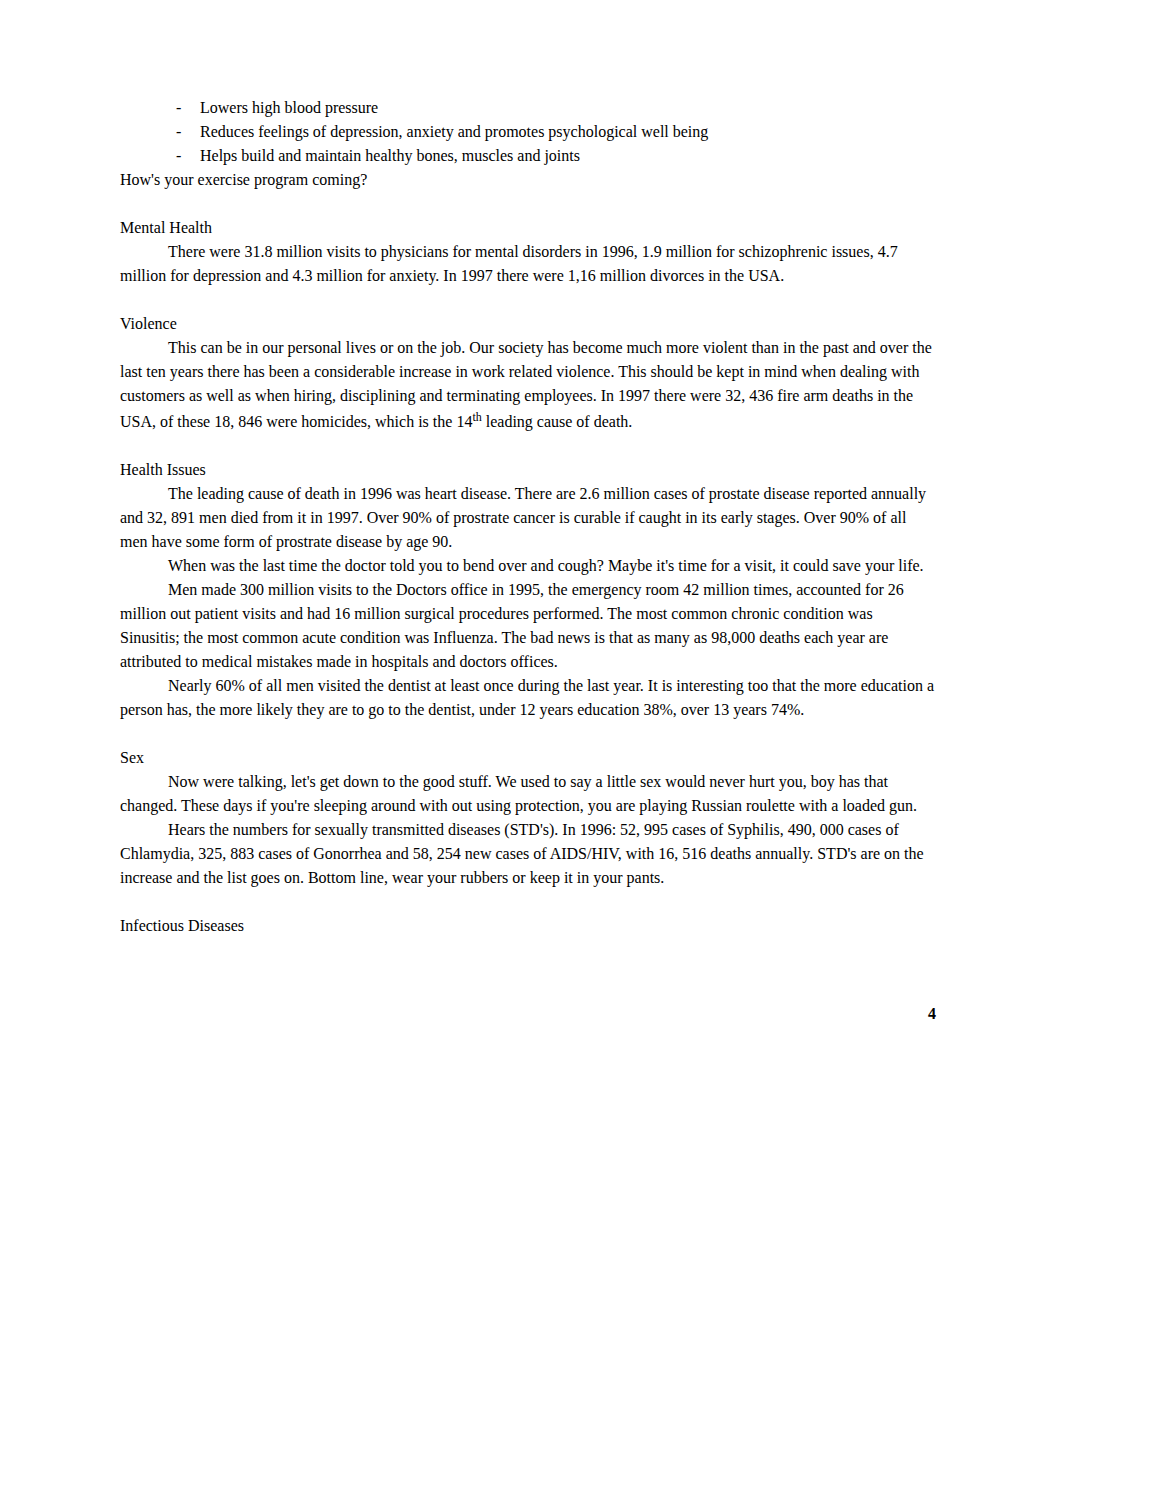Lowers high blood pressure
Reduces feelings of depression, anxiety and promotes psychological well being
Helps build and maintain healthy bones, muscles and joints
How's your exercise program coming?
Mental Health
There were 31.8 million visits to physicians for mental disorders in 1996, 1.9 million for schizophrenic issues, 4.7 million for depression and 4.3 million for anxiety. In 1997 there were 1,16 million divorces in the USA.
Violence
This can be in our personal lives or on the job. Our society has become much more violent than in the past and over the last ten years there has been a considerable increase in work related violence. This should be kept in mind when dealing with customers as well as when hiring, disciplining and terminating employees. In 1997 there were 32, 436 fire arm deaths in the USA, of these 18, 846 were homicides, which is the 14th leading cause of death.
Health Issues
The leading cause of death in 1996 was heart disease. There are 2.6 million cases of prostate disease reported annually and 32, 891 men died from it in 1997. Over 90% of prostrate cancer is curable if caught in its early stages. Over 90% of all men have some form of prostrate disease by age 90.
When was the last time the doctor told you to bend over and cough? Maybe it's time for a visit, it could save your life.
Men made 300 million visits to the Doctors office in 1995, the emergency room 42 million times, accounted for 26 million out patient visits and had 16 million surgical procedures performed. The most common chronic condition was Sinusitis; the most common acute condition was Influenza. The bad news is that as many as 98,000 deaths each year are attributed to medical mistakes made in hospitals and doctors offices.
Nearly 60% of all men visited the dentist at least once during the last year. It is interesting too that the more education a person has, the more likely they are to go to the dentist, under 12 years education 38%, over 13 years 74%.
Sex
Now were talking, let's get down to the good stuff. We used to say a little sex would never hurt you, boy has that changed. These days if you're sleeping around with out using protection, you are playing Russian roulette with a loaded gun.
Hears the numbers for sexually transmitted diseases (STD's). In 1996: 52, 995 cases of Syphilis, 490, 000 cases of Chlamydia, 325, 883 cases of Gonorrhea and 58, 254 new cases of AIDS/HIV, with 16, 516 deaths annually. STD's are on the increase and the list goes on. Bottom line, wear your rubbers or keep it in your pants.
Infectious Diseases
4